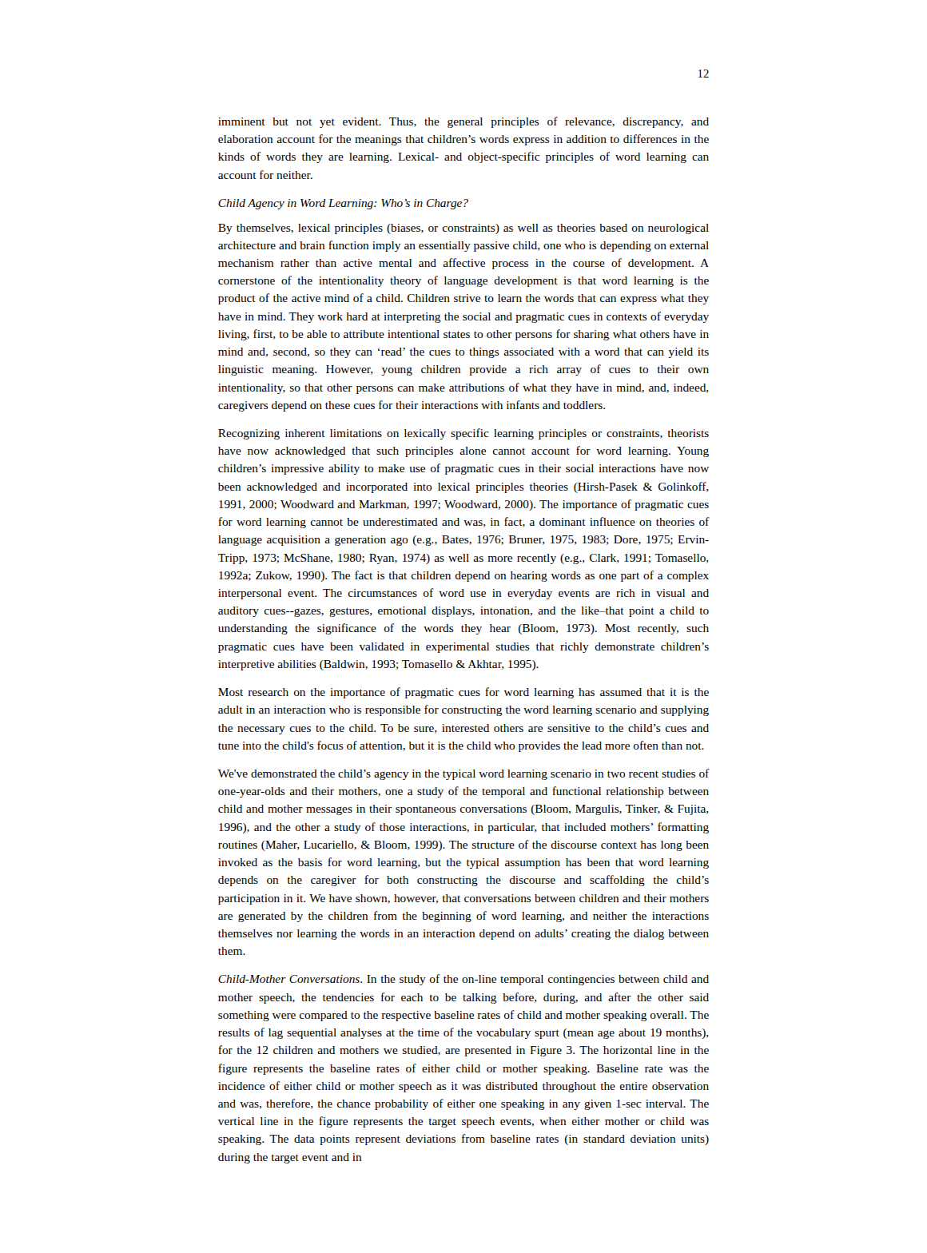12
imminent but not yet evident. Thus, the general principles of relevance, discrepancy, and elaboration account for the meanings that children’s words express in addition to differences in the kinds of words they are learning. Lexical- and object-specific principles of word learning can account for neither.
Child Agency in Word Learning: Who’s in Charge?
By themselves, lexical principles (biases, or constraints) as well as theories based on neurological architecture and brain function imply an essentially passive child, one who is depending on external mechanism rather than active mental and affective process in the course of development. A cornerstone of the intentionality theory of language development is that word learning is the product of the active mind of a child. Children strive to learn the words that can express what they have in mind. They work hard at interpreting the social and pragmatic cues in contexts of everyday living, first, to be able to attribute intentional states to other persons for sharing what others have in mind and, second, so they can ‘read’ the cues to things associated with a word that can yield its linguistic meaning. However, young children provide a rich array of cues to their own intentionality, so that other persons can make attributions of what they have in mind, and, indeed, caregivers depend on these cues for their interactions with infants and toddlers.
Recognizing inherent limitations on lexically specific learning principles or constraints, theorists have now acknowledged that such principles alone cannot account for word learning. Young children’s impressive ability to make use of pragmatic cues in their social interactions have now been acknowledged and incorporated into lexical principles theories (Hirsh-Pasek & Golinkoff, 1991, 2000; Woodward and Markman, 1997; Woodward, 2000). The importance of pragmatic cues for word learning cannot be underestimated and was, in fact, a dominant influence on theories of language acquisition a generation ago (e.g., Bates, 1976; Bruner, 1975, 1983; Dore, 1975; Ervin-Tripp, 1973; McShane, 1980; Ryan, 1974) as well as more recently (e.g., Clark, 1991; Tomasello, 1992a; Zukow, 1990). The fact is that children depend on hearing words as one part of a complex interpersonal event. The circumstances of word use in everyday events are rich in visual and auditory cues--gazes, gestures, emotional displays, intonation, and the like–that point a child to understanding the significance of the words they hear (Bloom, 1973). Most recently, such pragmatic cues have been validated in experimental studies that richly demonstrate children’s interpretive abilities (Baldwin, 1993; Tomasello & Akhtar, 1995).
Most research on the importance of pragmatic cues for word learning has assumed that it is the adult in an interaction who is responsible for constructing the word learning scenario and supplying the necessary cues to the child. To be sure, interested others are sensitive to the child’s cues and tune into the child's focus of attention, but it is the child who provides the lead more often than not.
We've demonstrated the child’s agency in the typical word learning scenario in two recent studies of one-year-olds and their mothers, one a study of the temporal and functional relationship between child and mother messages in their spontaneous conversations (Bloom, Margulis, Tinker, & Fujita, 1996), and the other a study of those interactions, in particular, that included mothers’ formatting routines (Maher, Lucariello, & Bloom, 1999). The structure of the discourse context has long been invoked as the basis for word learning, but the typical assumption has been that word learning depends on the caregiver for both constructing the discourse and scaffolding the child’s participation in it. We have shown, however, that conversations between children and their mothers are generated by the children from the beginning of word learning, and neither the interactions themselves nor learning the words in an interaction depend on adults’ creating the dialog between them.
Child-Mother Conversations. In the study of the on-line temporal contingencies between child and mother speech, the tendencies for each to be talking before, during, and after the other said something were compared to the respective baseline rates of child and mother speaking overall. The results of lag sequential analyses at the time of the vocabulary spurt (mean age about 19 months), for the 12 children and mothers we studied, are presented in Figure 3. The horizontal line in the figure represents the baseline rates of either child or mother speaking. Baseline rate was the incidence of either child or mother speech as it was distributed throughout the entire observation and was, therefore, the chance probability of either one speaking in any given 1-sec interval. The vertical line in the figure represents the target speech events, when either mother or child was speaking. The data points represent deviations from baseline rates (in standard deviation units) during the target event and in